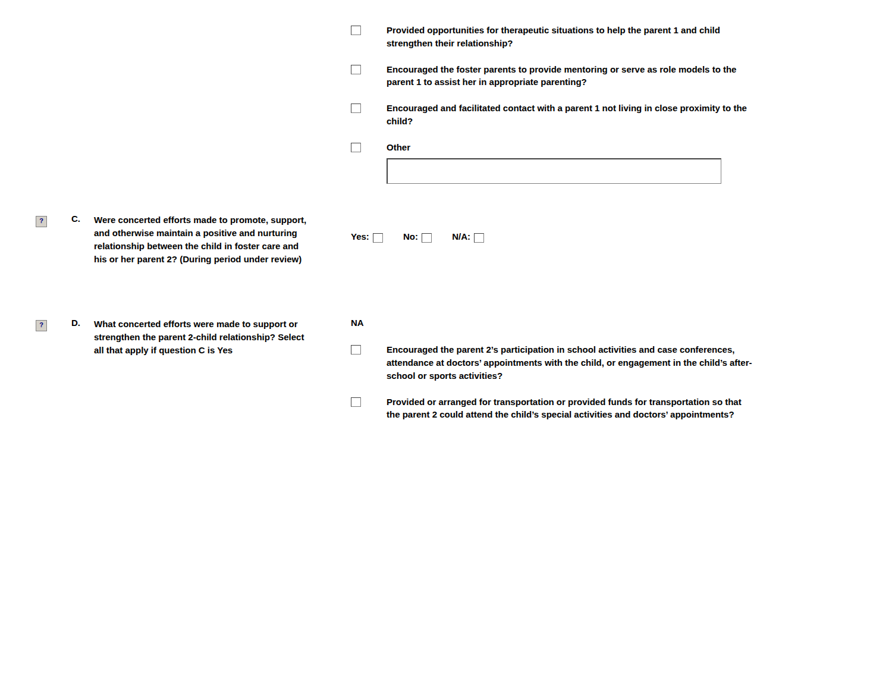Provided opportunities for therapeutic situations to help the parent 1 and child strengthen their relationship?
Encouraged the foster parents to provide mentoring or serve as role models to the parent 1 to assist her in appropriate parenting?
Encouraged and facilitated contact with a parent 1 not living in close proximity to the child?
Other
?
C. Were concerted efforts made to promote, support, and otherwise maintain a positive and nurturing relationship between the child in foster care and his or her parent 2? (During period under review)
Yes: No: N/A:
?
D. What concerted efforts were made to support or strengthen the parent 2-child relationship? Select all that apply if question C is Yes
NA
Encouraged the parent 2’s participation in school activities and case conferences, attendance at doctors’ appointments with the child, or engagement in the child’s after-school or sports activities?
Provided or arranged for transportation or provided funds for transportation so that the parent 2 could attend the child’s special activities and doctors’ appointments?